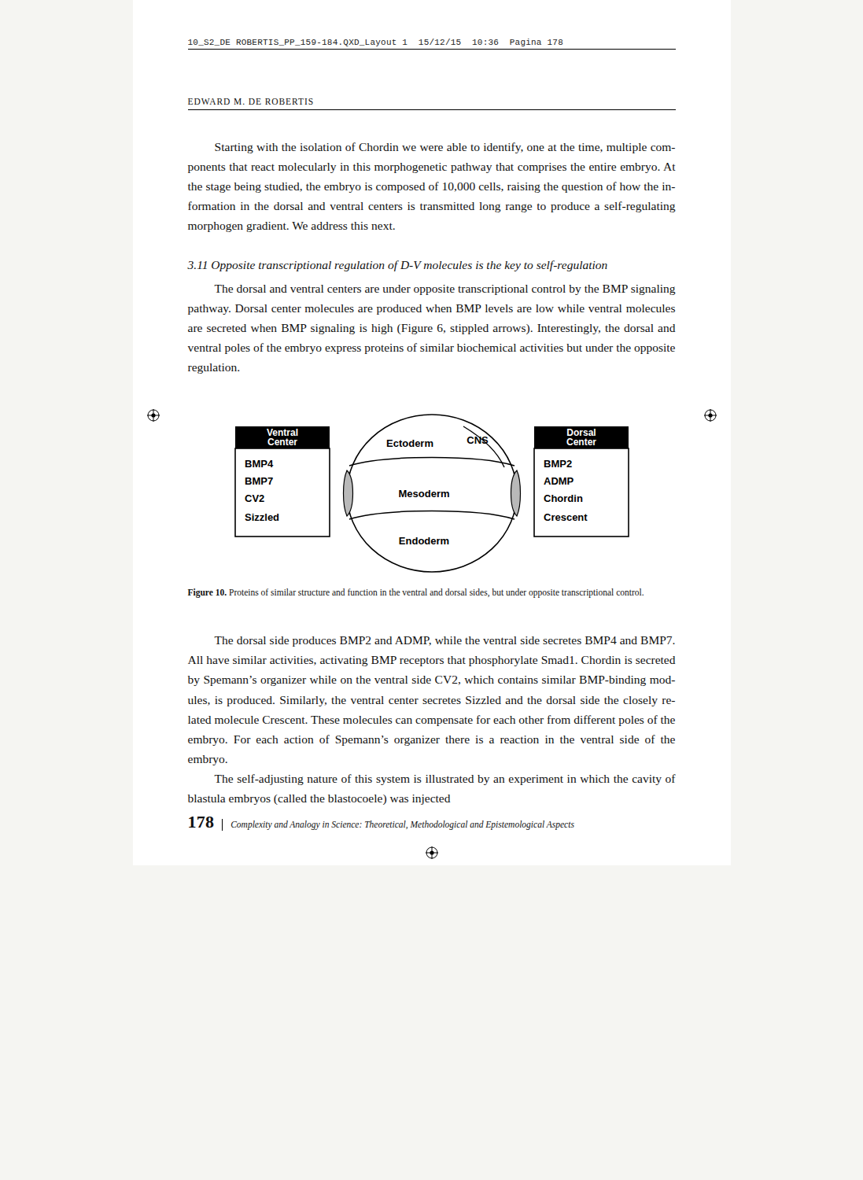10_S2_DE ROBERTIS_PP_159-184.QXD_Layout 1 15/12/15 10:36 Pagina 178
Edward M. De Robertis
Starting with the isolation of Chordin we were able to identify, one at the time, multiple components that react molecularly in this morphogenetic pathway that comprises the entire embryo. At the stage being studied, the embryo is composed of 10,000 cells, raising the question of how the information in the dorsal and ventral centers is transmitted long range to produce a self-regulating morphogen gradient. We address this next.
3.11 Opposite transcriptional regulation of D-V molecules is the key to self-regulation
The dorsal and ventral centers are under opposite transcriptional control by the BMP signaling pathway. Dorsal center molecules are produced when BMP levels are low while ventral molecules are secreted when BMP signaling is high (Figure 6, stippled arrows). Interestingly, the dorsal and ventral poles of the embryo express proteins of similar biochemical activities but under the opposite regulation.
Ectoderm CNS Mesoderm Endoderm Ventral Center BMP4 BMP7 CV2 Sizzled Dorsal Center BMP2 ADMP Chordin Crescent
Figure 10. Proteins of similar structure and function in the ventral and dorsal sides, but under opposite transcriptional control.
The dorsal side produces BMP2 and ADMP, while the ventral side secretes BMP4 and BMP7. All have similar activities, activating BMP receptors that phosphorylate Smad1. Chordin is secreted by Spemann’s organizer while on the ventral side CV2, which contains similar BMP-binding modules, is produced. Similarly, the ventral center secretes Sizzled and the dorsal side the closely related molecule Crescent. These molecules can compensate for each other from different poles of the embryo. For each action of Spemann’s organizer there is a reaction in the ventral side of the embryo.
The self-adjusting nature of this system is illustrated by an experiment in which the cavity of blastula embryos (called the blastocoele) was injected
178
Complexity and Analogy in Science: Theoretical, Methodological and Epistemological Aspects